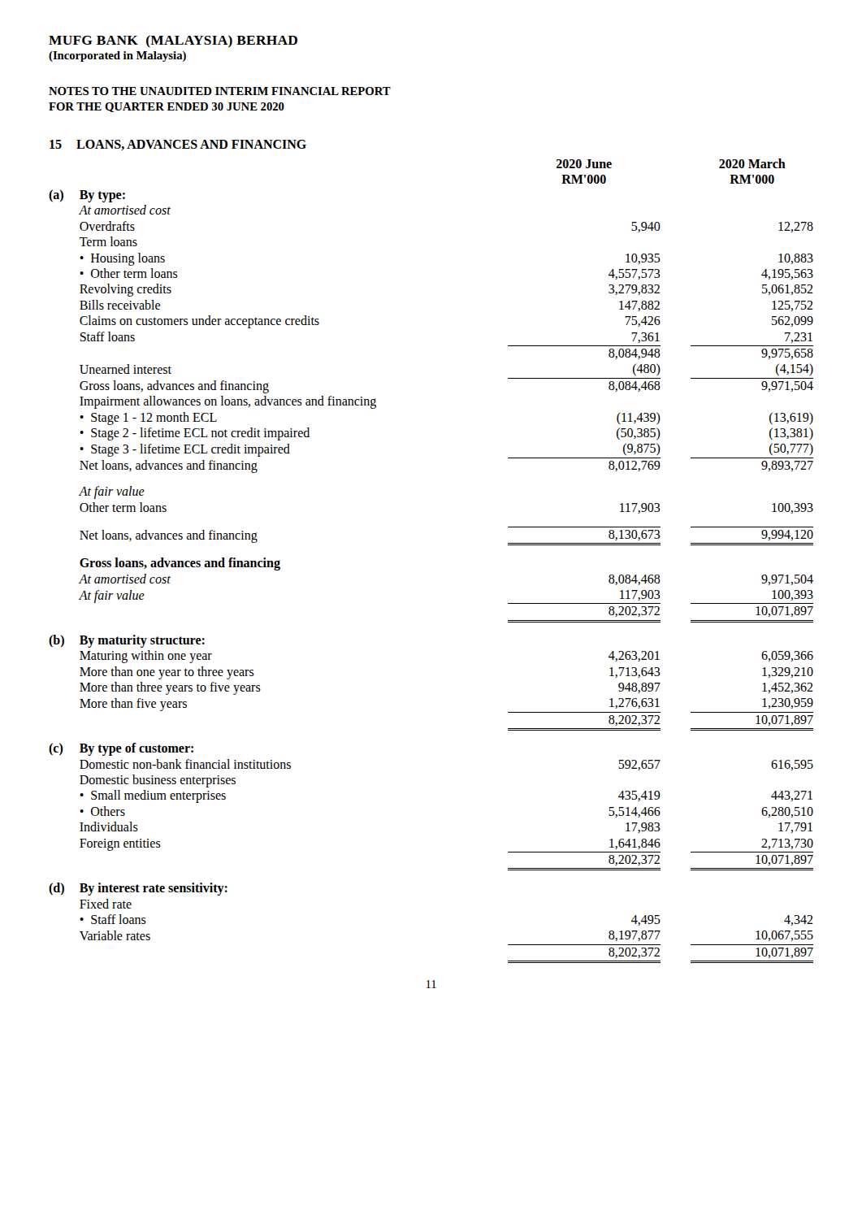MUFG BANK (MALAYSIA) BERHAD
(Incorporated in Malaysia)
NOTES TO THE UNAUDITED INTERIM FINANCIAL REPORT
FOR THE QUARTER ENDED 30 JUNE 2020
15 LOANS, ADVANCES AND FINANCING
| | | 2020 June RM'000 | | 2020 March RM'000 |
| (a) | By type: | | | |
| | At amortised cost | | | |
| | Overdrafts | 5,940 | | 12,278 |
| | Term loans | | | |
| | Housing loans | 10,935 | | 10,883 |
| | Other term loans | 4,557,573 | | 4,195,563 |
| | Revolving credits | 3,279,832 | | 5,061,852 |
| | Bills receivable | 147,882 | | 125,752 |
| | Claims on customers under acceptance credits | 75,426 | | 562,099 |
| | Staff loans | 7,361 | | 7,231 |
| | | 8,084,948 | | 9,975,658 |
| | Unearned interest | (480) | | (4,154) |
| | Gross loans, advances and financing | 8,084,468 | | 9,971,504 |
| | Impairment allowances on loans, advances and financing | | | |
| | Stage 1 - 12 month ECL | (11,439) | | (13,619) |
| | Stage 2 - lifetime ECL not credit impaired | (50,385) | | (13,381) |
| | Stage 3 - lifetime ECL credit impaired | (9,875) | | (50,777) |
| | Net loans, advances and financing | 8,012,769 | | 9,893,727 |
| | At fair value | | | |
| | Other term loans | 117,903 | | 100,393 |
| | Net loans, advances and financing | 8,130,673 | | 9,994,120 |
| | Gross loans, advances and financing | | | |
| | At amortised cost | 8,084,468 | | 9,971,504 |
| | At fair value | 117,903 | | 100,393 |
| | | 8,202,372 | | 10,071,897 |
| (b) | By maturity structure: | | | |
| | Maturing within one year | 4,263,201 | | 6,059,366 |
| | More than one year to three years | 1,713,643 | | 1,329,210 |
| | More than three years to five years | 948,897 | | 1,452,362 |
| | More than five years | 1,276,631 | | 1,230,959 |
| | | 8,202,372 | | 10,071,897 |
| (c) | By type of customer: | | | |
| | Domestic non-bank financial institutions | 592,657 | | 616,595 |
| | Domestic business enterprises | | | |
| | Small medium enterprises | 435,419 | | 443,271 |
| | Others | 5,514,466 | | 6,280,510 |
| | Individuals | 17,983 | | 17,791 |
| | Foreign entities | 1,641,846 | | 2,713,730 |
| | | 8,202,372 | | 10,071,897 |
| (d) | By interest rate sensitivity: | | | |
| | Fixed rate | | | |
| | Staff loans | 4,495 | | 4,342 |
| | Variable rates | 8,197,877 | | 10,067,555 |
| | | 8,202,372 | | 10,071,897 |
11